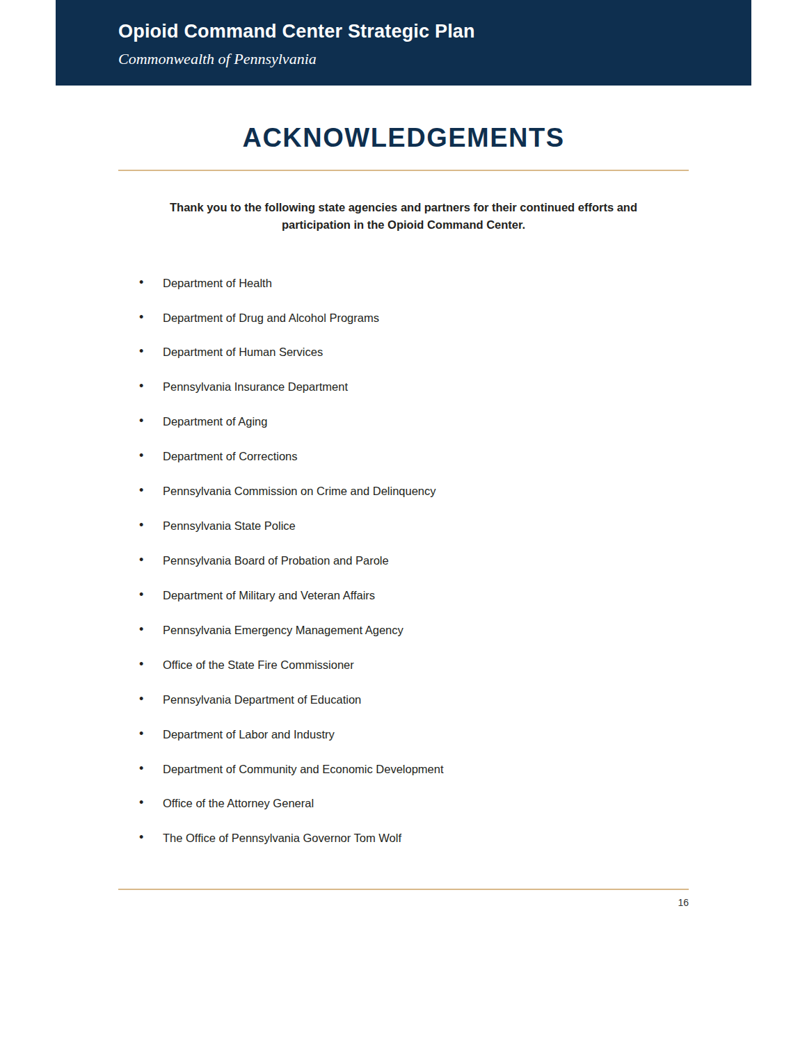Opioid Command Center Strategic Plan
Commonwealth of Pennsylvania
ACKNOWLEDGEMENTS
Thank you to the following state agencies and partners for their continued efforts and participation in the Opioid Command Center.
Department of Health
Department of Drug and Alcohol Programs
Department of Human Services
Pennsylvania Insurance Department
Department of Aging
Department of Corrections
Pennsylvania Commission on Crime and Delinquency
Pennsylvania State Police
Pennsylvania Board of Probation and Parole
Department of Military and Veteran Affairs
Pennsylvania Emergency Management Agency
Office of the State Fire Commissioner
Pennsylvania Department of Education
Department of Labor and Industry
Department of Community and Economic Development
Office of the Attorney General
The Office of Pennsylvania Governor Tom Wolf
16